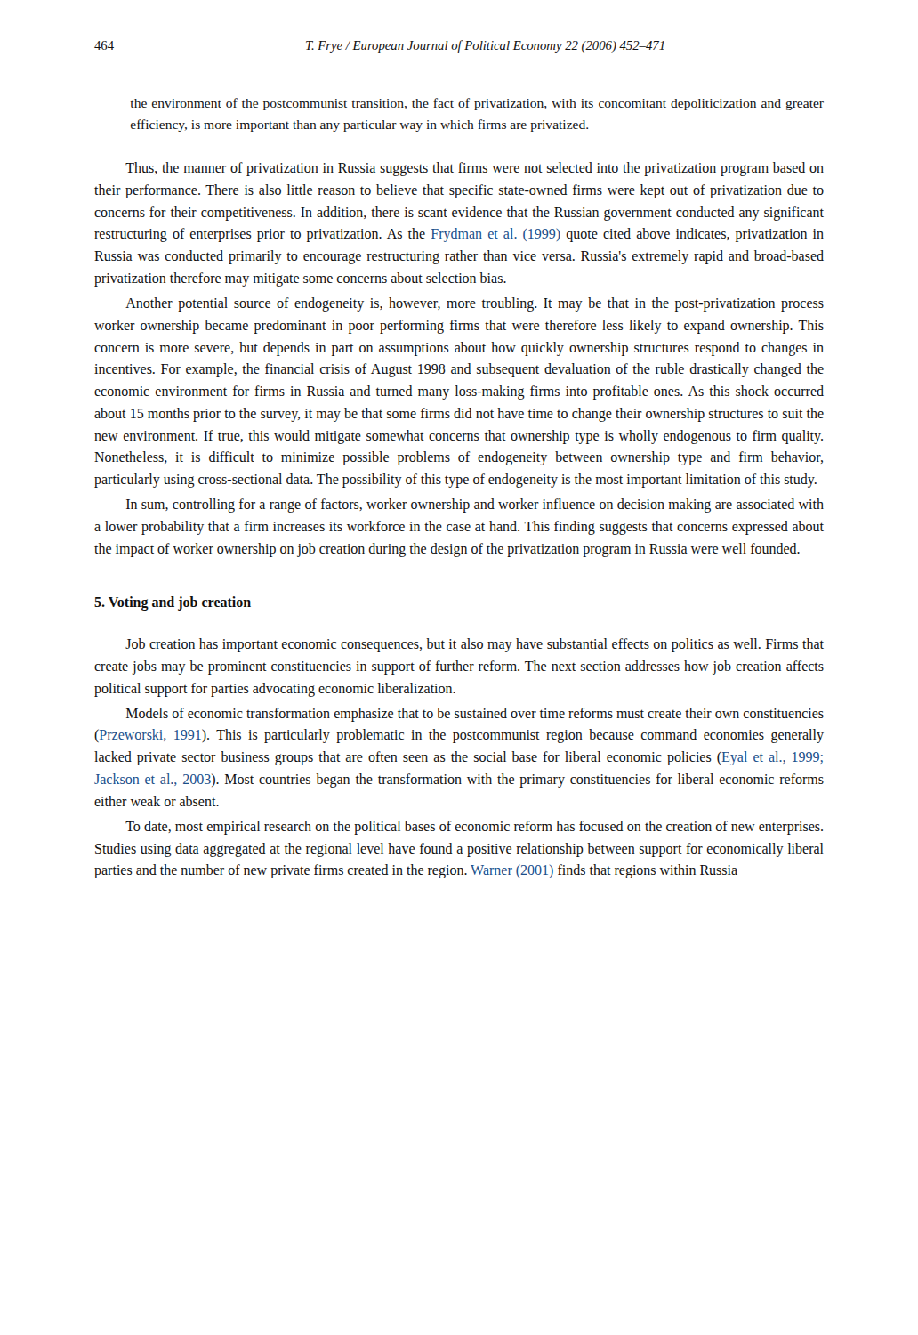464 T. Frye / European Journal of Political Economy 22 (2006) 452–471
the environment of the postcommunist transition, the fact of privatization, with its concomitant depoliticization and greater efficiency, is more important than any particular way in which firms are privatized.
Thus, the manner of privatization in Russia suggests that firms were not selected into the privatization program based on their performance. There is also little reason to believe that specific state-owned firms were kept out of privatization due to concerns for their competitiveness. In addition, there is scant evidence that the Russian government conducted any significant restructuring of enterprises prior to privatization. As the Frydman et al. (1999) quote cited above indicates, privatization in Russia was conducted primarily to encourage restructuring rather than vice versa. Russia's extremely rapid and broad-based privatization therefore may mitigate some concerns about selection bias.
Another potential source of endogeneity is, however, more troubling. It may be that in the post-privatization process worker ownership became predominant in poor performing firms that were therefore less likely to expand ownership. This concern is more severe, but depends in part on assumptions about how quickly ownership structures respond to changes in incentives. For example, the financial crisis of August 1998 and subsequent devaluation of the ruble drastically changed the economic environment for firms in Russia and turned many loss-making firms into profitable ones. As this shock occurred about 15 months prior to the survey, it may be that some firms did not have time to change their ownership structures to suit the new environment. If true, this would mitigate somewhat concerns that ownership type is wholly endogenous to firm quality. Nonetheless, it is difficult to minimize possible problems of endogeneity between ownership type and firm behavior, particularly using cross-sectional data. The possibility of this type of endogeneity is the most important limitation of this study.
In sum, controlling for a range of factors, worker ownership and worker influence on decision making are associated with a lower probability that a firm increases its workforce in the case at hand. This finding suggests that concerns expressed about the impact of worker ownership on job creation during the design of the privatization program in Russia were well founded.
5. Voting and job creation
Job creation has important economic consequences, but it also may have substantial effects on politics as well. Firms that create jobs may be prominent constituencies in support of further reform. The next section addresses how job creation affects political support for parties advocating economic liberalization.
Models of economic transformation emphasize that to be sustained over time reforms must create their own constituencies (Przeworski, 1991). This is particularly problematic in the postcommunist region because command economies generally lacked private sector business groups that are often seen as the social base for liberal economic policies (Eyal et al., 1999; Jackson et al., 2003). Most countries began the transformation with the primary constituencies for liberal economic reforms either weak or absent.
To date, most empirical research on the political bases of economic reform has focused on the creation of new enterprises. Studies using data aggregated at the regional level have found a positive relationship between support for economically liberal parties and the number of new private firms created in the region. Warner (2001) finds that regions within Russia